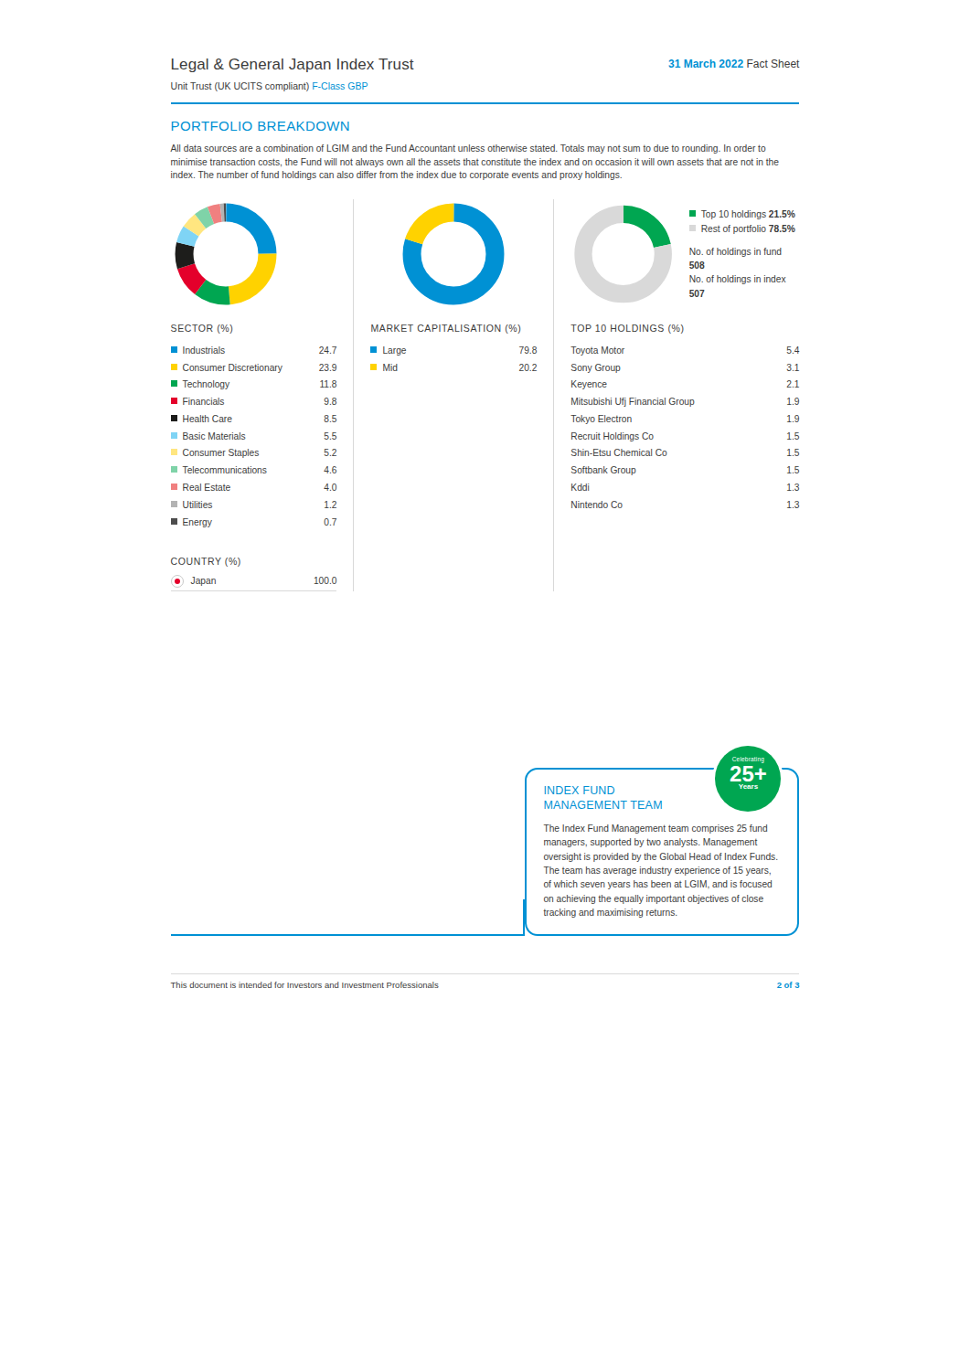Legal & General Japan Index Trust
Unit Trust (UK UCITS compliant) F-Class GBP
31 March 2022 Fact Sheet
PORTFOLIO BREAKDOWN
All data sources are a combination of LGIM and the Fund Accountant unless otherwise stated. Totals may not sum to due to rounding. In order to minimise transaction costs, the Fund will not always own all the assets that constitute the index and on occasion it will own assets that are not in the index. The number of fund holdings can also differ from the index due to corporate events and proxy holdings.
SECTOR (%)
| Industrials | 24.7 |
| Consumer Discretionary | 23.9 |
| Technology | 11.8 |
| Financials | 9.8 |
| Health Care | 8.5 |
| Basic Materials | 5.5 |
| Consumer Staples | 5.2 |
| Telecommunications | 4.6 |
| Real Estate | 4.0 |
| Utilities | 1.2 |
| Energy | 0.7 |
COUNTRY (%)
Japan 100.0
MARKET CAPITALISATION (%)
| Large | 79.8 |
| Mid | 20.2 |
Top 10 holdings 21.5%
Rest of portfolio 78.5%
No. of holdings in fund 508
No. of holdings in index 507
TOP 10 HOLDINGS (%)
| Toyota Motor | 5.4 |
| Sony Group | 3.1 |
| Keyence | 2.1 |
| Mitsubishi Ufj Financial Group | 1.9 |
| Tokyo Electron | 1.9 |
| Recruit Holdings Co | 1.5 |
| Shin-Etsu Chemical Co | 1.5 |
| Softbank Group | 1.5 |
| Kddi | 1.3 |
| Nintendo Co | 1.3 |
Celebrating 25+ Years
INDEX FUND
MANAGEMENT TEAM
The Index Fund Management team comprises 25 fund managers, supported by two analysts. Management oversight is provided by the Global Head of Index Funds. The team has average industry experience of 15 years, of which seven years has been at LGIM, and is focused on achieving the equally important objectives of close tracking and maximising returns.
This document is intended for Investors and Investment Professionals
2 of 3